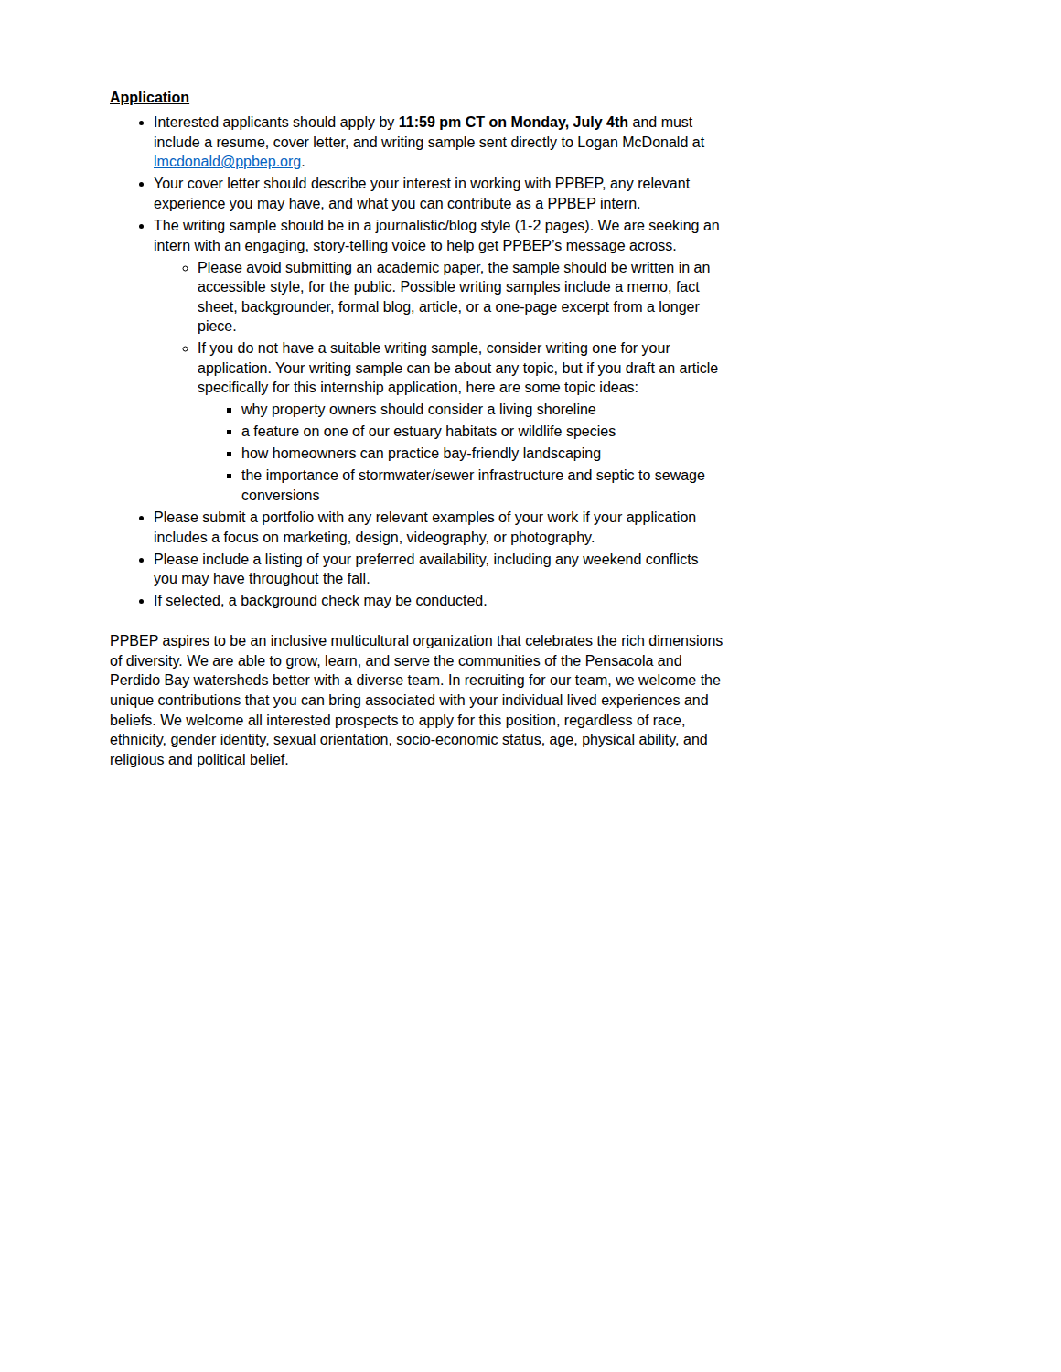Application
Interested applicants should apply by 11:59 pm CT on Monday, July 4th and must include a resume, cover letter, and writing sample sent directly to Logan McDonald at lmcdonald@ppbep.org.
Your cover letter should describe your interest in working with PPBEP, any relevant experience you may have, and what you can contribute as a PPBEP intern.
The writing sample should be in a journalistic/blog style (1-2 pages). We are seeking an intern with an engaging, story-telling voice to help get PPBEP’s message across.
Please avoid submitting an academic paper, the sample should be written in an accessible style, for the public. Possible writing samples include a memo, fact sheet, backgrounder, formal blog, article, or a one-page excerpt from a longer piece.
If you do not have a suitable writing sample, consider writing one for your application. Your writing sample can be about any topic, but if you draft an article specifically for this internship application, here are some topic ideas:
why property owners should consider a living shoreline
a feature on one of our estuary habitats or wildlife species
how homeowners can practice bay-friendly landscaping
the importance of stormwater/sewer infrastructure and septic to sewage conversions
Please submit a portfolio with any relevant examples of your work if your application includes a focus on marketing, design, videography, or photography.
Please include a listing of your preferred availability, including any weekend conflicts you may have throughout the fall.
If selected, a background check may be conducted.
PPBEP aspires to be an inclusive multicultural organization that celebrates the rich dimensions of diversity. We are able to grow, learn, and serve the communities of the Pensacola and Perdido Bay watersheds better with a diverse team. In recruiting for our team, we welcome the unique contributions that you can bring associated with your individual lived experiences and beliefs. We welcome all interested prospects to apply for this position, regardless of race, ethnicity, gender identity, sexual orientation, socio-economic status, age, physical ability, and religious and political belief.